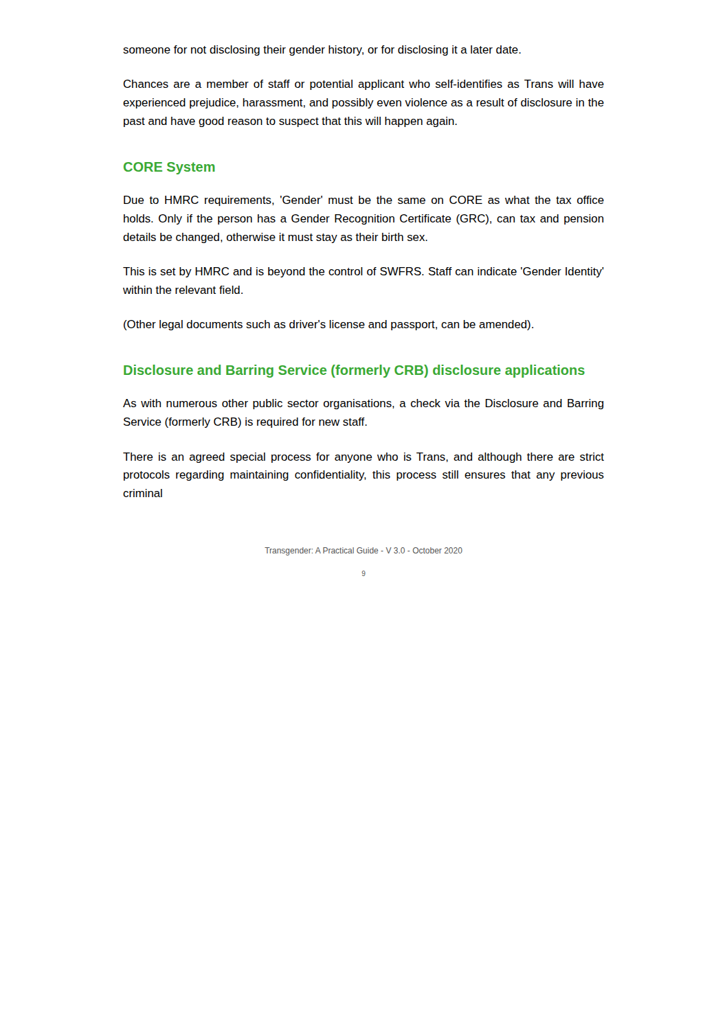someone for not disclosing their gender history, or for disclosing it a later date.
Chances are a member of staff or potential applicant who self-identifies as Trans will have experienced prejudice, harassment, and possibly even violence as a result of disclosure in the past and have good reason to suspect that this will happen again.
CORE System
Due to HMRC requirements, 'Gender' must be the same on CORE as what the tax office holds. Only if the person has a Gender Recognition Certificate (GRC), can tax and pension details be changed, otherwise it must stay as their birth sex.
This is set by HMRC and is beyond the control of SWFRS. Staff can indicate 'Gender Identity' within the relevant field.
(Other legal documents such as driver's license and passport, can be amended).
Disclosure and Barring Service (formerly CRB) disclosure applications
As with numerous other public sector organisations, a check via the Disclosure and Barring Service (formerly CRB) is required for new staff.
There is an agreed special process for anyone who is Trans, and although there are strict protocols regarding maintaining confidentiality, this process still ensures that any previous criminal
Transgender: A Practical Guide - V 3.0 - October 2020
9